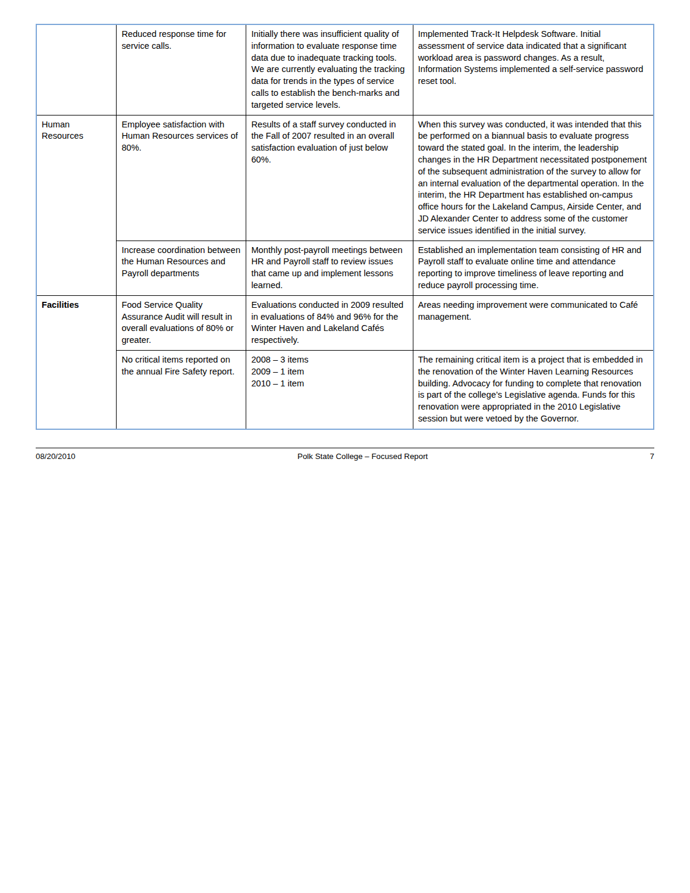| | Reduced response time for service calls. | Initially there was insufficient quality of information to evaluate response time data due to inadequate tracking tools. We are currently evaluating the tracking data for trends in the types of service calls to establish the bench-marks and targeted service levels. | Implemented Track-It Helpdesk Software. Initial assessment of service data indicated that a significant workload area is password changes. As a result, Information Systems implemented a self-service password reset tool. |
| Human Resources | Employee satisfaction with Human Resources services of 80%. | Results of a staff survey conducted in the Fall of 2007 resulted in an overall satisfaction evaluation of just below 60%. | When this survey was conducted, it was intended that this be performed on a biannual basis to evaluate progress toward the stated goal. In the interim, the leadership changes in the HR Department necessitated postponement of the subsequent administration of the survey to allow for an internal evaluation of the departmental operation. In the interim, the HR Department has established on-campus office hours for the Lakeland Campus, Airside Center, and JD Alexander Center to address some of the customer service issues identified in the initial survey. |
| Increase coordination between the Human Resources and Payroll departments | Monthly post-payroll meetings between HR and Payroll staff to review issues that came up and implement lessons learned. | Established an implementation team consisting of HR and Payroll staff to evaluate online time and attendance reporting to improve timeliness of leave reporting and reduce payroll processing time. |
| Facilities | Food Service Quality Assurance Audit will result in overall evaluations of 80% or greater. | Evaluations conducted in 2009 resulted in evaluations of 84% and 96% for the Winter Haven and Lakeland Cafés respectively. | Areas needing improvement were communicated to Café management. |
| No critical items reported on the annual Fire Safety report. | 2008 – 3 items 2009 – 1 item 2010 – 1 item | The remaining critical item is a project that is embedded in the renovation of the Winter Haven Learning Resources building. Advocacy for funding to complete that renovation is part of the college’s Legislative agenda. Funds for this renovation were appropriated in the 2010 Legislative session but were vetoed by the Governor. |
08/20/2010 Polk State College – Focused Report 7